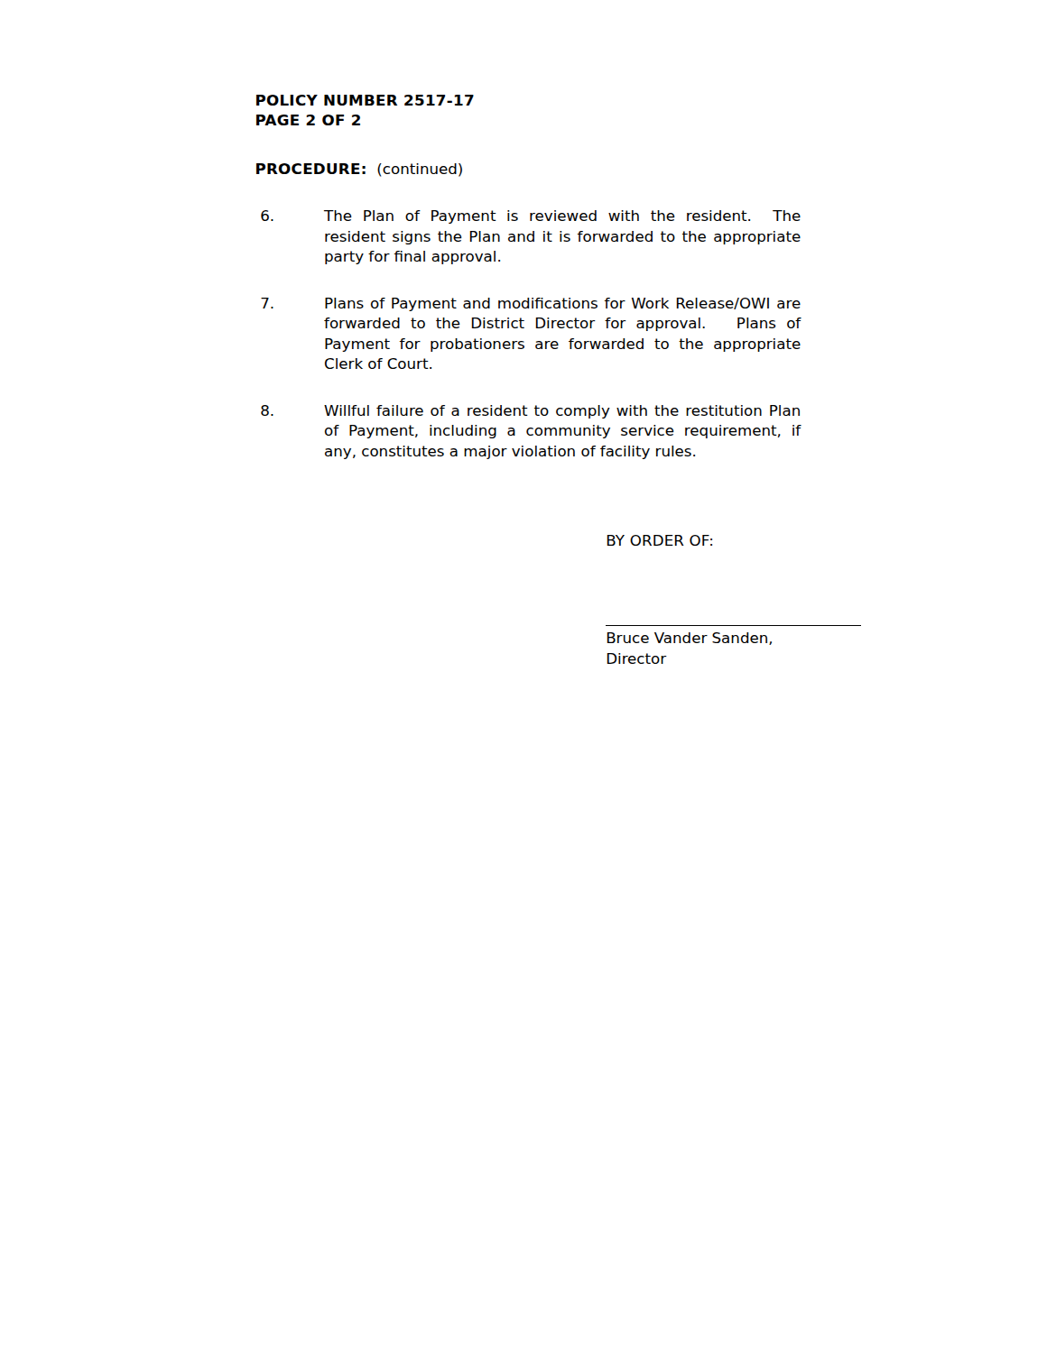POLICY NUMBER 2517-17
PAGE 2 OF 2
PROCEDURE: (continued)
6. The Plan of Payment is reviewed with the resident. The resident signs the Plan and it is forwarded to the appropriate party for final approval.
7. Plans of Payment and modifications for Work Release/OWI are forwarded to the District Director for approval. Plans of Payment for probationers are forwarded to the appropriate Clerk of Court.
8. Willful failure of a resident to comply with the restitution Plan of Payment, including a community service requirement, if any, constitutes a major violation of facility rules.
BY ORDER OF:
Bruce Vander Sanden, Director